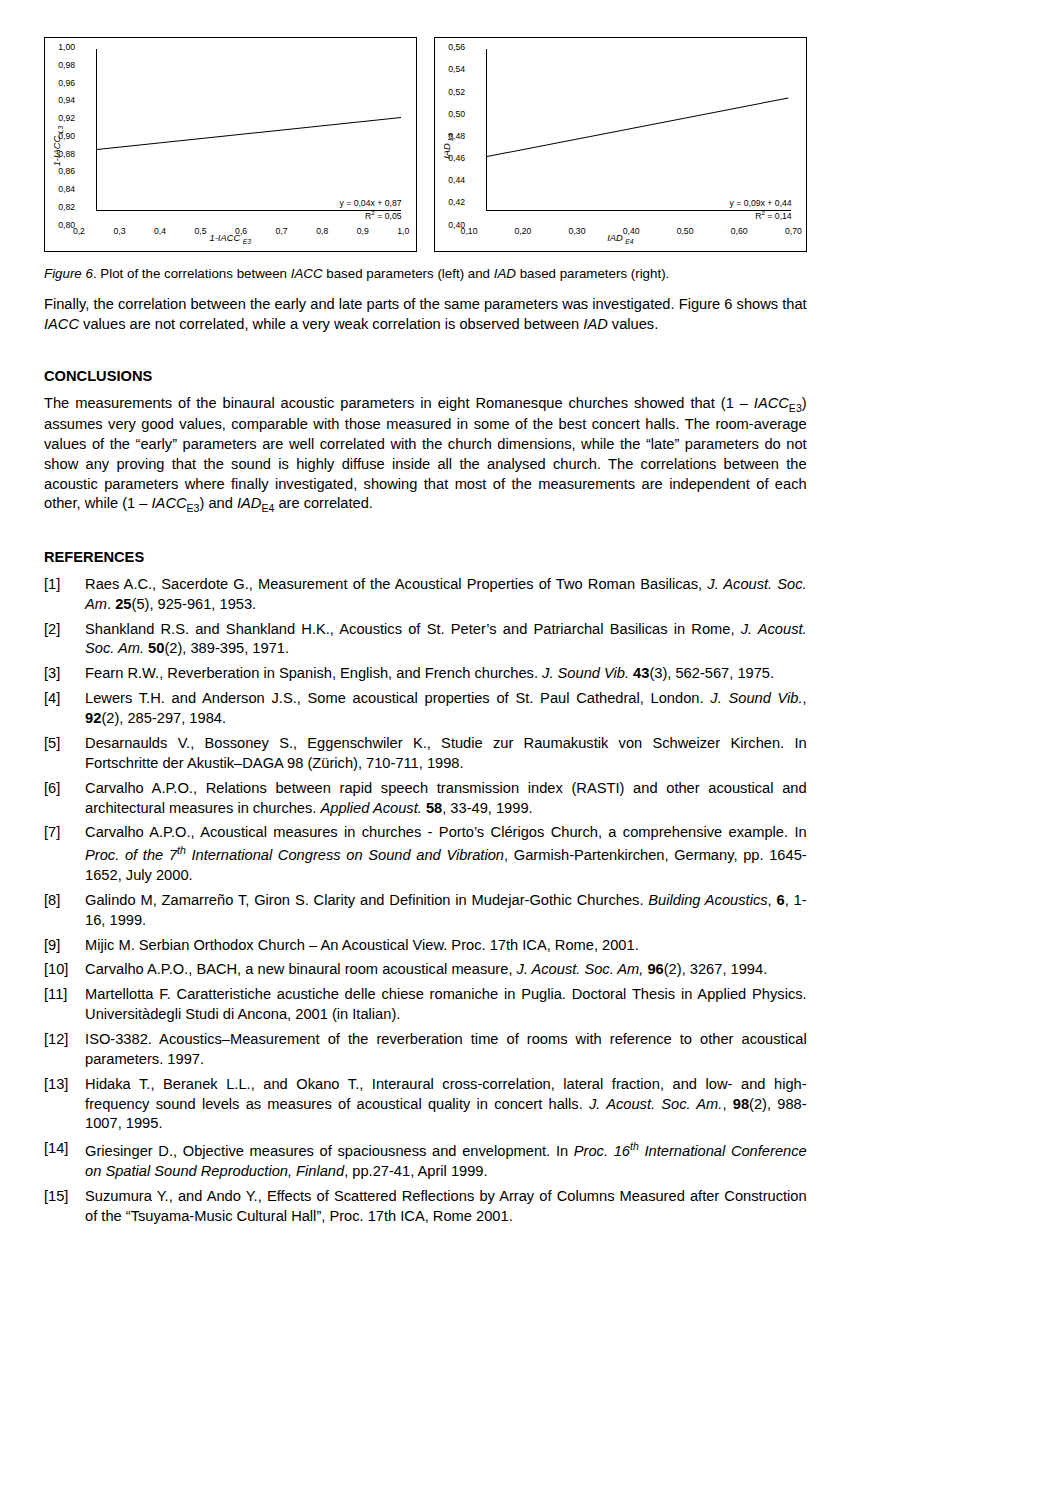1-IACC L3
1,00 0,98 0,96 0,94 0,92 0,90 0,88 0,86 0,84 0,82 0,80
0,2 0,3 0,4 0,5 0,6 0,7 0,8 0,9 1,0
y = 0,04x + 0,87
R2 = 0,05
1-IACC E3
IAD L4
0,56 0,54 0,52 0,50 0,48 0,46 0,44 0,42 0,40
0,10 0,20 0,30 0,40 0,50 0,60 0,70
y = 0,09x + 0,44
R2 = 0,14
IAD E4
Figure 6. Plot of the correlations between IACC based parameters (left) and IAD based parameters (right).
Finally, the correlation between the early and late parts of the same parameters was investigated. Figure 6 shows that IACC values are not correlated, while a very weak correlation is observed between IAD values.
CONCLUSIONS
The measurements of the binaural acoustic parameters in eight Romanesque churches showed that (1 – IACCE3) assumes very good values, comparable with those measured in some of the best concert halls. The room-average values of the “early” parameters are well correlated with the church dimensions, while the “late” parameters do not show any proving that the sound is highly diffuse inside all the analysed church. The correlations between the acoustic parameters where finally investigated, showing that most of the measurements are independent of each other, while (1 – IACCE3) and IADE4 are correlated.
REFERENCES
[1]
Raes A.C., Sacerdote G., Measurement of the Acoustical Properties of Two Roman Basilicas, J. Acoust. Soc. Am. 25(5), 925-961, 1953.
[2]
Shankland R.S. and Shankland H.K., Acoustics of St. Peter’s and Patriarchal Basilicas in Rome, J. Acoust. Soc. Am. 50(2), 389-395, 1971.
[3]
Fearn R.W., Reverberation in Spanish, English, and French churches. J. Sound Vib. 43(3), 562-567, 1975.
[4]
Lewers T.H. and Anderson J.S., Some acoustical properties of St. Paul Cathedral, London. J. Sound Vib., 92(2), 285-297, 1984.
[5]
Desarnaulds V., Bossoney S., Eggenschwiler K., Studie zur Raumakustik von Schweizer Kirchen. In Fortschritte der Akustik–DAGA 98 (Zürich), 710-711, 1998.
[6]
Carvalho A.P.O., Relations between rapid speech transmission index (RASTI) and other acoustical and architectural measures in churches. Applied Acoust. 58, 33-49, 1999.
[7]
Carvalho A.P.O., Acoustical measures in churches - Porto’s Clérigos Church, a comprehensive example. In Proc. of the 7th International Congress on Sound and Vibration, Garmish-Partenkirchen, Germany, pp. 1645-1652, July 2000.
[8]
Galindo M, Zamarreño T, Giron S. Clarity and Definition in Mudejar-Gothic Churches. Building Acoustics, 6, 1-16, 1999.
[9]
Mijic M. Serbian Orthodox Church – An Acoustical View. Proc. 17th ICA, Rome, 2001.
[10]
Carvalho A.P.O., BACH, a new binaural room acoustical measure, J. Acoust. Soc. Am, 96(2), 3267, 1994.
[11]
Martellotta F. Caratteristiche acustiche delle chiese romaniche in Puglia. Doctoral Thesis in Applied Physics. Universitàdegli Studi di Ancona, 2001 (in Italian).
[12]
ISO-3382. Acoustics–Measurement of the reverberation time of rooms with reference to other acoustical parameters. 1997.
[13]
Hidaka T., Beranek L.L., and Okano T., Interaural cross-correlation, lateral fraction, and low- and high-frequency sound levels as measures of acoustical quality in concert halls. J. Acoust. Soc. Am., 98(2), 988-1007, 1995.
[14]
Griesinger D., Objective measures of spaciousness and envelopment. In Proc. 16th International Conference on Spatial Sound Reproduction, Finland, pp.27-41, April 1999.
[15]
Suzumura Y., and Ando Y., Effects of Scattered Reflections by Array of Columns Measured after Construction of the “Tsuyama-Music Cultural Hall”, Proc. 17th ICA, Rome 2001.